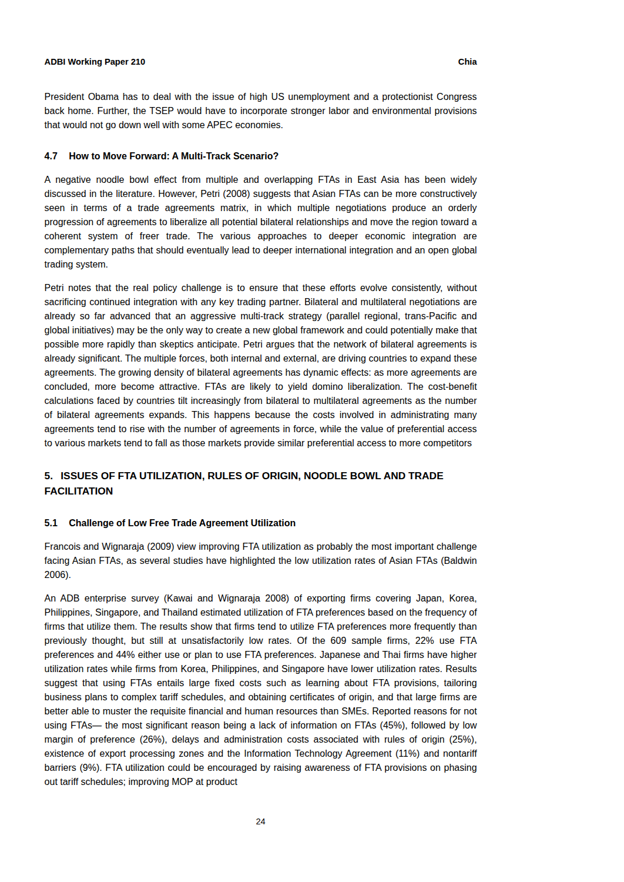ADBI Working Paper 210 Chia
President Obama has to deal with the issue of high US unemployment and a protectionist Congress back home. Further, the TSEP would have to incorporate stronger labor and environmental provisions that would not go down well with some APEC economies.
4.7 How to Move Forward: A Multi-Track Scenario?
A negative noodle bowl effect from multiple and overlapping FTAs in East Asia has been widely discussed in the literature. However, Petri (2008) suggests that Asian FTAs can be more constructively seen in terms of a trade agreements matrix, in which multiple negotiations produce an orderly progression of agreements to liberalize all potential bilateral relationships and move the region toward a coherent system of freer trade. The various approaches to deeper economic integration are complementary paths that should eventually lead to deeper international integration and an open global trading system.
Petri notes that the real policy challenge is to ensure that these efforts evolve consistently, without sacrificing continued integration with any key trading partner. Bilateral and multilateral negotiations are already so far advanced that an aggressive multi-track strategy (parallel regional, trans-Pacific and global initiatives) may be the only way to create a new global framework and could potentially make that possible more rapidly than skeptics anticipate. Petri argues that the network of bilateral agreements is already significant. The multiple forces, both internal and external, are driving countries to expand these agreements. The growing density of bilateral agreements has dynamic effects: as more agreements are concluded, more become attractive. FTAs are likely to yield domino liberalization. The cost-benefit calculations faced by countries tilt increasingly from bilateral to multilateral agreements as the number of bilateral agreements expands. This happens because the costs involved in administrating many agreements tend to rise with the number of agreements in force, while the value of preferential access to various markets tend to fall as those markets provide similar preferential access to more competitors
5. ISSUES OF FTA UTILIZATION, RULES OF ORIGIN, NOODLE BOWL AND TRADE FACILITATION
5.1 Challenge of Low Free Trade Agreement Utilization
Francois and Wignaraja (2009) view improving FTA utilization as probably the most important challenge facing Asian FTAs, as several studies have highlighted the low utilization rates of Asian FTAs (Baldwin 2006).
An ADB enterprise survey (Kawai and Wignaraja 2008) of exporting firms covering Japan, Korea, Philippines, Singapore, and Thailand estimated utilization of FTA preferences based on the frequency of firms that utilize them. The results show that firms tend to utilize FTA preferences more frequently than previously thought, but still at unsatisfactorily low rates. Of the 609 sample firms, 22% use FTA preferences and 44% either use or plan to use FTA preferences. Japanese and Thai firms have higher utilization rates while firms from Korea, Philippines, and Singapore have lower utilization rates. Results suggest that using FTAs entails large fixed costs such as learning about FTA provisions, tailoring business plans to complex tariff schedules, and obtaining certificates of origin, and that large firms are better able to muster the requisite financial and human resources than SMEs. Reported reasons for not using FTAs— the most significant reason being a lack of information on FTAs (45%), followed by low margin of preference (26%), delays and administration costs associated with rules of origin (25%), existence of export processing zones and the Information Technology Agreement (11%) and nontariff barriers (9%). FTA utilization could be encouraged by raising awareness of FTA provisions on phasing out tariff schedules; improving MOP at product
24